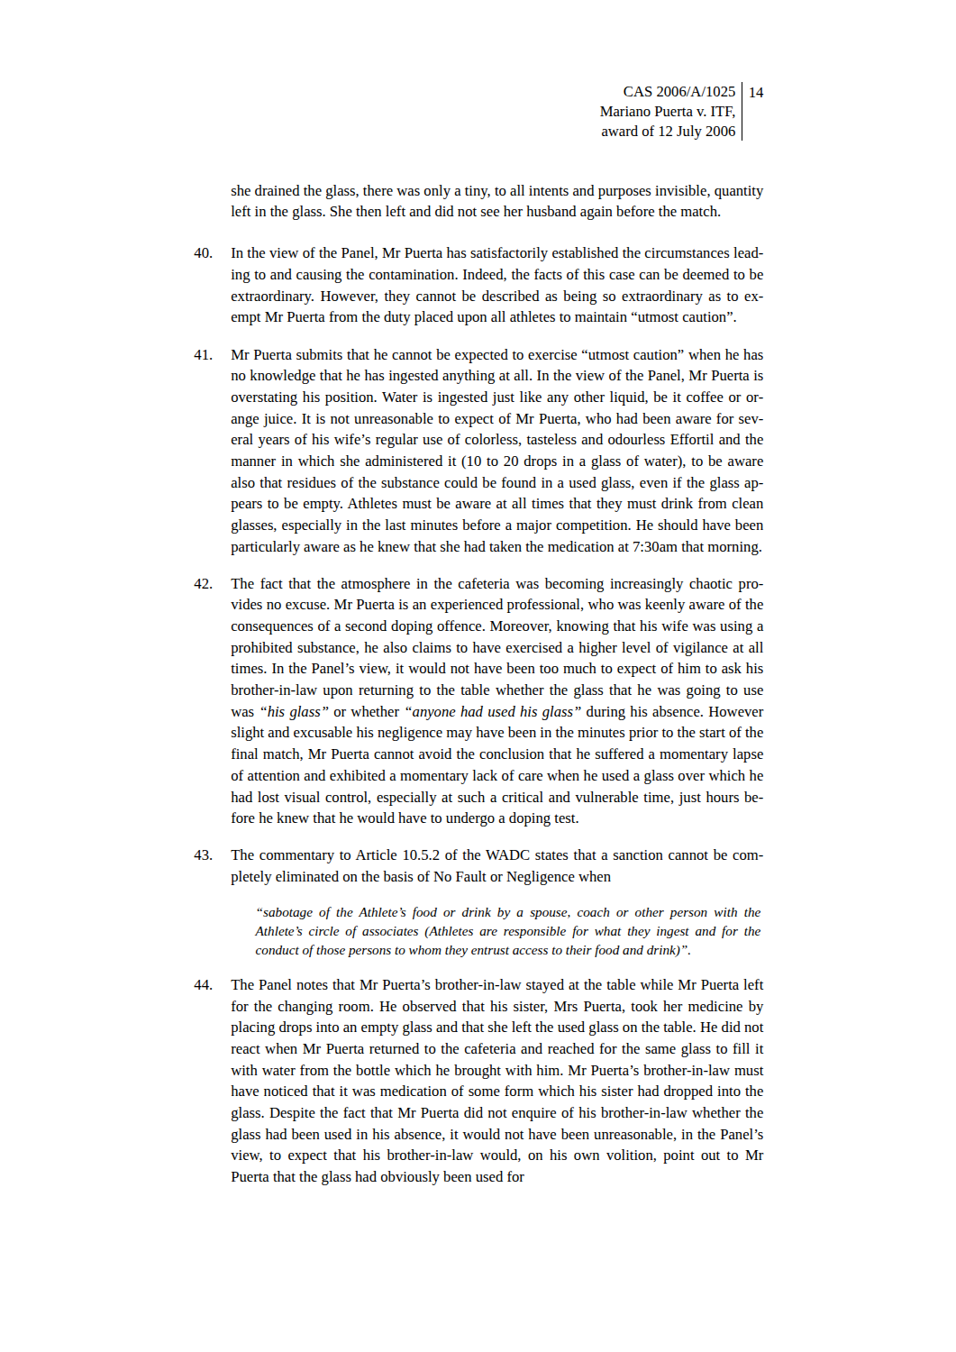CAS 2006/A/1025
Mariano Puerta v. ITF,
award of 12 July 2006
14
she drained the glass, there was only a tiny, to all intents and purposes invisible, quantity left in the glass. She then left and did not see her husband again before the match.
40.
In the view of the Panel, Mr Puerta has satisfactorily established the circumstances leading to and causing the contamination. Indeed, the facts of this case can be deemed to be extraordinary. However, they cannot be described as being so extraordinary as to exempt Mr Puerta from the duty placed upon all athletes to maintain “utmost caution”.
41.
Mr Puerta submits that he cannot be expected to exercise “utmost caution” when he has no knowledge that he has ingested anything at all. In the view of the Panel, Mr Puerta is overstating his position. Water is ingested just like any other liquid, be it coffee or orange juice. It is not unreasonable to expect of Mr Puerta, who had been aware for several years of his wife’s regular use of colorless, tasteless and odourless Effortil and the manner in which she administered it (10 to 20 drops in a glass of water), to be aware also that residues of the substance could be found in a used glass, even if the glass appears to be empty. Athletes must be aware at all times that they must drink from clean glasses, especially in the last minutes before a major competition. He should have been particularly aware as he knew that she had taken the medication at 7:30am that morning.
42.
The fact that the atmosphere in the cafeteria was becoming increasingly chaotic provides no excuse. Mr Puerta is an experienced professional, who was keenly aware of the consequences of a second doping offence. Moreover, knowing that his wife was using a prohibited substance, he also claims to have exercised a higher level of vigilance at all times. In the Panel’s view, it would not have been too much to expect of him to ask his brother-in-law upon returning to the table whether the glass that he was going to use was “his glass” or whether “anyone had used his glass” during his absence. However slight and excusable his negligence may have been in the minutes prior to the start of the final match, Mr Puerta cannot avoid the conclusion that he suffered a momentary lapse of attention and exhibited a momentary lack of care when he used a glass over which he had lost visual control, especially at such a critical and vulnerable time, just hours before he knew that he would have to undergo a doping test.
43.
The commentary to Article 10.5.2 of the WADC states that a sanction cannot be completely eliminated on the basis of No Fault or Negligence when
“sabotage of the Athlete’s food or drink by a spouse, coach or other person with the Athlete’s circle of associates (Athletes are responsible for what they ingest and for the conduct of those persons to whom they entrust access to their food and drink)”.
44.
The Panel notes that Mr Puerta’s brother-in-law stayed at the table while Mr Puerta left for the changing room. He observed that his sister, Mrs Puerta, took her medicine by placing drops into an empty glass and that she left the used glass on the table. He did not react when Mr Puerta returned to the cafeteria and reached for the same glass to fill it with water from the bottle which he brought with him. Mr Puerta’s brother-in-law must have noticed that it was medication of some form which his sister had dropped into the glass. Despite the fact that Mr Puerta did not enquire of his brother-in-law whether the glass had been used in his absence, it would not have been unreasonable, in the Panel’s view, to expect that his brother-in-law would, on his own volition, point out to Mr Puerta that the glass had obviously been used for